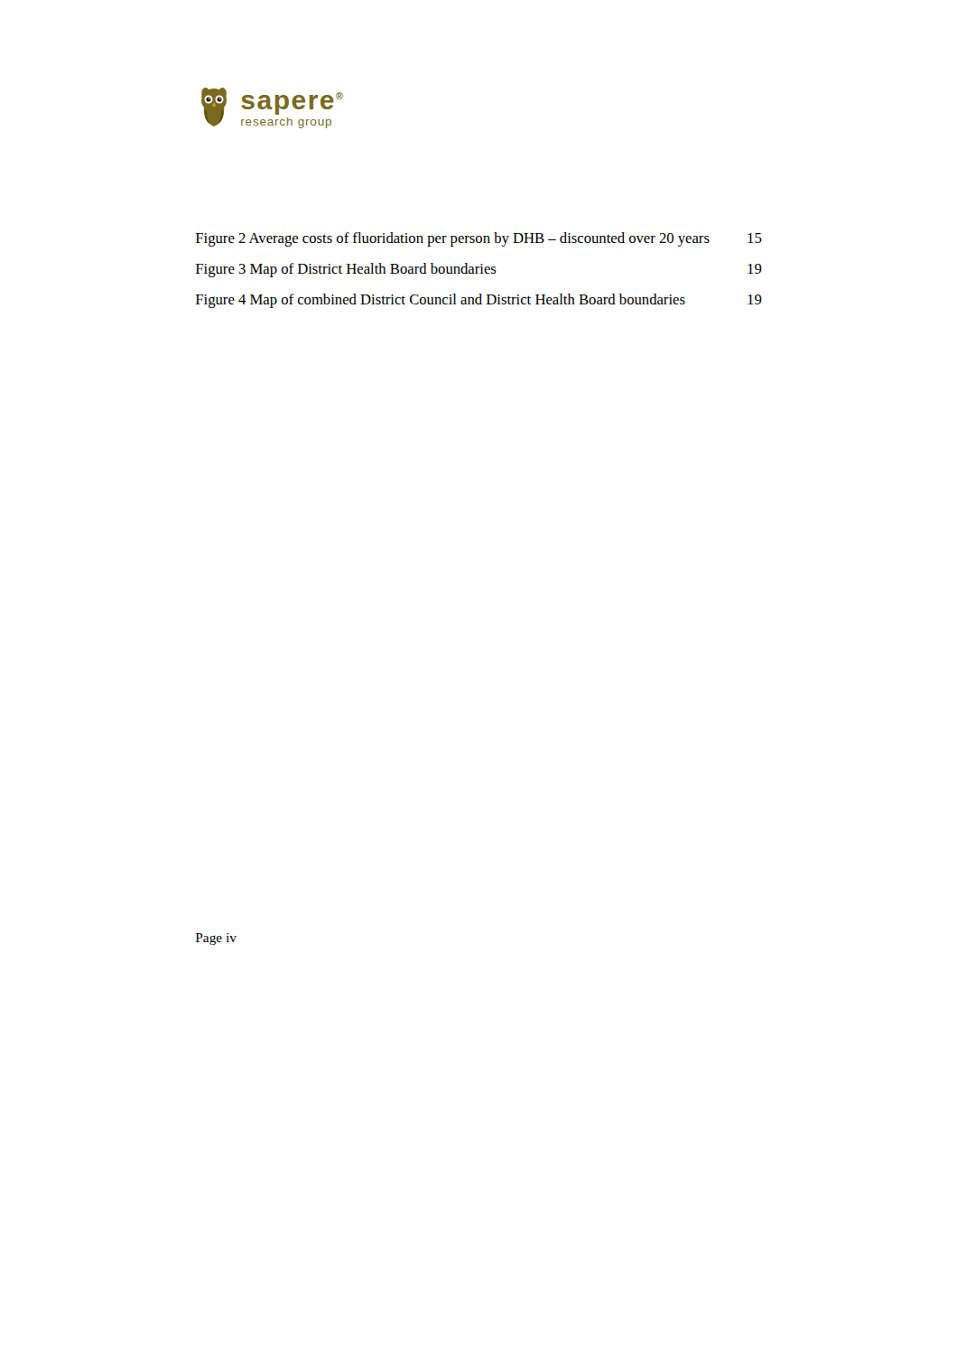sapere® research group
Figure 2 Average costs of fluoridation per person by DHB – discounted over 20 years 15
Figure 3 Map of District Health Board boundaries 19
Figure 4 Map of combined District Council and District Health Board boundaries 19
Page iv